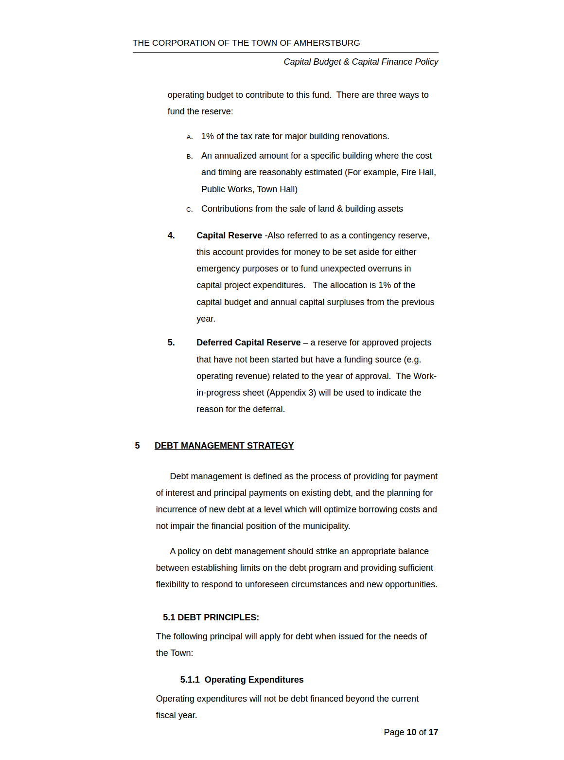THE CORPORATION OF THE TOWN OF AMHERSTBURG
Capital Budget & Capital Finance Policy
operating budget to contribute to this fund. There are three ways to fund the reserve:
1% of the tax rate for major building renovations.
An annualized amount for a specific building where the cost and timing are reasonably estimated (For example, Fire Hall, Public Works, Town Hall)
Contributions from the sale of land & building assets
4.
Capital Reserve -Also referred to as a contingency reserve, this account provides for money to be set aside for either emergency purposes or to fund unexpected overruns in capital project expenditures. The allocation is 1% of the capital budget and annual capital surpluses from the previous year.
5.
Deferred Capital Reserve – a reserve for approved projects that have not been started but have a funding source (e.g. operating revenue) related to the year of approval. The Work-in-progress sheet (Appendix 3) will be used to indicate the reason for the deferral.
5 DEBT MANAGEMENT STRATEGY
Debt management is defined as the process of providing for payment of interest and principal payments on existing debt, and the planning for incurrence of new debt at a level which will optimize borrowing costs and not impair the financial position of the municipality.
A policy on debt management should strike an appropriate balance between establishing limits on the debt program and providing sufficient flexibility to respond to unforeseen circumstances and new opportunities.
5.1 DEBT PRINCIPLES:
The following principal will apply for debt when issued for the needs of the Town:
5.1.1 Operating Expenditures
Operating expenditures will not be debt financed beyond the current fiscal year.
Page 10 of 17